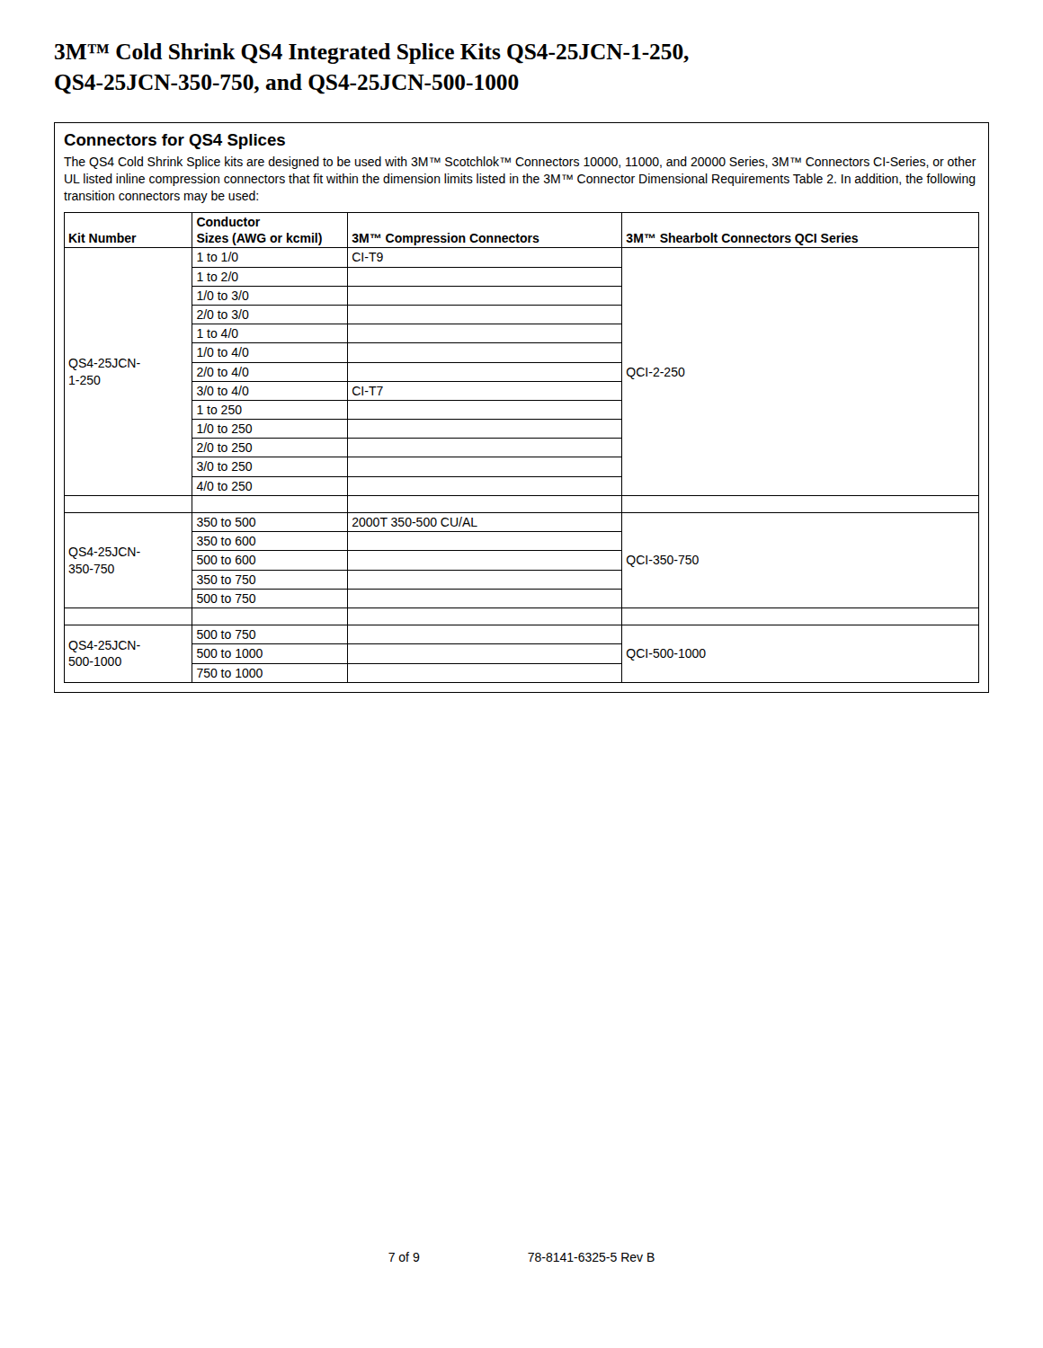3M™ Cold Shrink QS4 Integrated Splice Kits QS4-25JCN-1-250,
QS4-25JCN-350-750, and QS4-25JCN-500-1000
Connectors for QS4 Splices
The QS4 Cold Shrink Splice kits are designed to be used with 3M™ Scotchlok™ Connectors 10000, 11000, and 20000 Series, 3M™ Connectors CI-Series, or other UL listed inline compression connectors that fit within the dimension limits listed in the 3M™ Connector Dimensional Requirements Table 2. In addition, the following transition connectors may be used:
| Kit Number | Conductor Sizes (AWG or kcmil) | 3M™ Compression Connectors | 3M™ Shearbolt Connectors QCI Series |
| --- | --- | --- | --- |
| QS4-25JCN- 1-250 | 1 to 1/0 | CI-T9 | QCI-2-250 |
| 1 to 2/0 | |
| 1/0 to 3/0 | |
| 2/0 to 3/0 | |
| 1 to 4/0 | |
| 1/0 to 4/0 | |
| 2/0 to 4/0 | |
| 3/0 to 4/0 | CI-T7 |
| 1 to 250 | |
| 1/0 to 250 | |
| 2/0 to 250 | |
| 3/0 to 250 | |
| 4/0 to 250 | |
| QS4-25JCN- 350-750 | 350 to 500 | 2000T 350-500 CU/AL | QCI-350-750 |
| 350 to 600 | |
| 500 to 600 | |
| 350 to 750 | |
| 500 to 750 | |
| QS4-25JCN- 500-1000 | 500 to 750 | | QCI-500-1000 |
| 500 to 1000 | |
| 750 to 1000 | |
7 of 9 78-8141-6325-5 Rev B